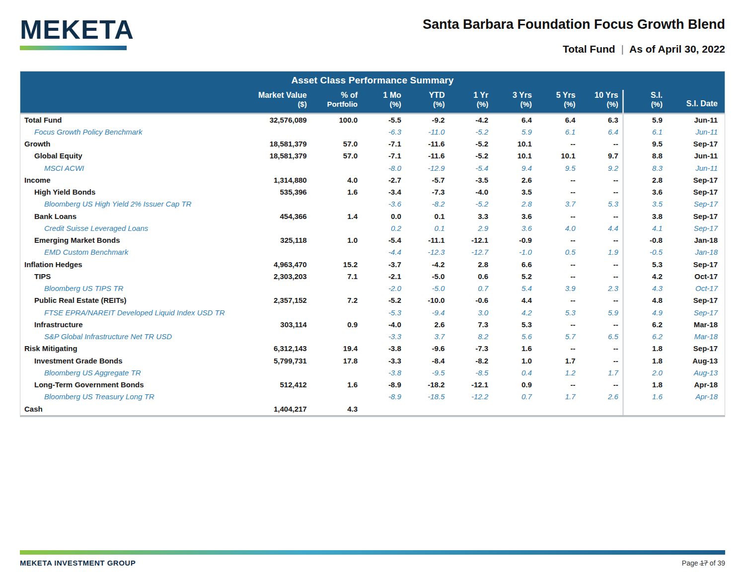MEKETA
Santa Barbara Foundation Focus Growth Blend
Total Fund | As of April 30, 2022
Asset Class Performance Summary
| | Market Value ($) | % of Portfolio | 1 Mo (%) | YTD (%) | 1 Yr (%) | 3 Yrs (%) | 5 Yrs (%) | 10 Yrs (%) | S.I. (%) | S.I. Date |
| --- | --- | --- | --- | --- | --- | --- | --- | --- | --- | --- |
| Total Fund | 32,576,089 | 100.0 | -5.5 | -9.2 | -4.2 | 6.4 | 6.4 | 6.3 | 5.9 | Jun-11 |
| Focus Growth Policy Benchmark | | | -6.3 | -11.0 | -5.2 | 5.9 | 6.1 | 6.4 | 6.1 | Jun-11 |
| Growth | 18,581,379 | 57.0 | -7.1 | -11.6 | -5.2 | 10.1 | -- | -- | 9.5 | Sep-17 |
| Global Equity | 18,581,379 | 57.0 | -7.1 | -11.6 | -5.2 | 10.1 | 10.1 | 9.7 | 8.8 | Jun-11 |
| MSCI ACWI | | | -8.0 | -12.9 | -5.4 | 9.4 | 9.5 | 9.2 | 8.3 | Jun-11 |
| Income | 1,314,880 | 4.0 | -2.7 | -5.7 | -3.5 | 2.6 | -- | -- | 2.8 | Sep-17 |
| High Yield Bonds | 535,396 | 1.6 | -3.4 | -7.3 | -4.0 | 3.5 | -- | -- | 3.6 | Sep-17 |
| Bloomberg US High Yield 2% Issuer Cap TR | | | -3.6 | -8.2 | -5.2 | 2.8 | 3.7 | 5.3 | 3.5 | Sep-17 |
| Bank Loans | 454,366 | 1.4 | 0.0 | 0.1 | 3.3 | 3.6 | -- | -- | 3.8 | Sep-17 |
| Credit Suisse Leveraged Loans | | | 0.2 | 0.1 | 2.9 | 3.6 | 4.0 | 4.4 | 4.1 | Sep-17 |
| Emerging Market Bonds | 325,118 | 1.0 | -5.4 | -11.1 | -12.1 | -0.9 | -- | -- | -0.8 | Jan-18 |
| EMD Custom Benchmark | | | -4.4 | -12.3 | -12.7 | -1.0 | 0.5 | 1.9 | -0.5 | Jan-18 |
| Inflation Hedges | 4,963,470 | 15.2 | -3.7 | -4.2 | 2.8 | 6.6 | -- | -- | 5.3 | Sep-17 |
| TIPS | 2,303,203 | 7.1 | -2.1 | -5.0 | 0.6 | 5.2 | -- | -- | 4.2 | Oct-17 |
| Bloomberg US TIPS TR | | | -2.0 | -5.0 | 0.7 | 5.4 | 3.9 | 2.3 | 4.3 | Oct-17 |
| Public Real Estate (REITs) | 2,357,152 | 7.2 | -5.2 | -10.0 | -0.6 | 4.4 | -- | -- | 4.8 | Sep-17 |
| FTSE EPRA/NAREIT Developed Liquid Index USD TR | | | -5.3 | -9.4 | 3.0 | 4.2 | 5.3 | 5.9 | 4.9 | Sep-17 |
| Infrastructure | 303,114 | 0.9 | -4.0 | 2.6 | 7.3 | 5.3 | -- | -- | 6.2 | Mar-18 |
| S&P Global Infrastructure Net TR USD | | | -3.3 | 3.7 | 8.2 | 5.6 | 5.7 | 6.5 | 6.2 | Mar-18 |
| Risk Mitigating | 6,312,143 | 19.4 | -3.8 | -9.6 | -7.3 | 1.6 | -- | -- | 1.8 | Sep-17 |
| Investment Grade Bonds | 5,799,731 | 17.8 | -3.3 | -8.4 | -8.2 | 1.0 | 1.7 | -- | 1.8 | Aug-13 |
| Bloomberg US Aggregate TR | | | -3.8 | -9.5 | -8.5 | 0.4 | 1.2 | 1.7 | 2.0 | Aug-13 |
| Long-Term Government Bonds | 512,412 | 1.6 | -8.9 | -18.2 | -12.1 | 0.9 | -- | -- | 1.8 | Apr-18 |
| Bloomberg US Treasury Long TR | | | -8.9 | -18.5 | -12.2 | 0.7 | 1.7 | 2.6 | 1.6 | Apr-18 |
| Cash | 1,404,217 | 4.3 | | | | | | | | |
MEKETA INVESTMENT GROUP
Page 17 of 39